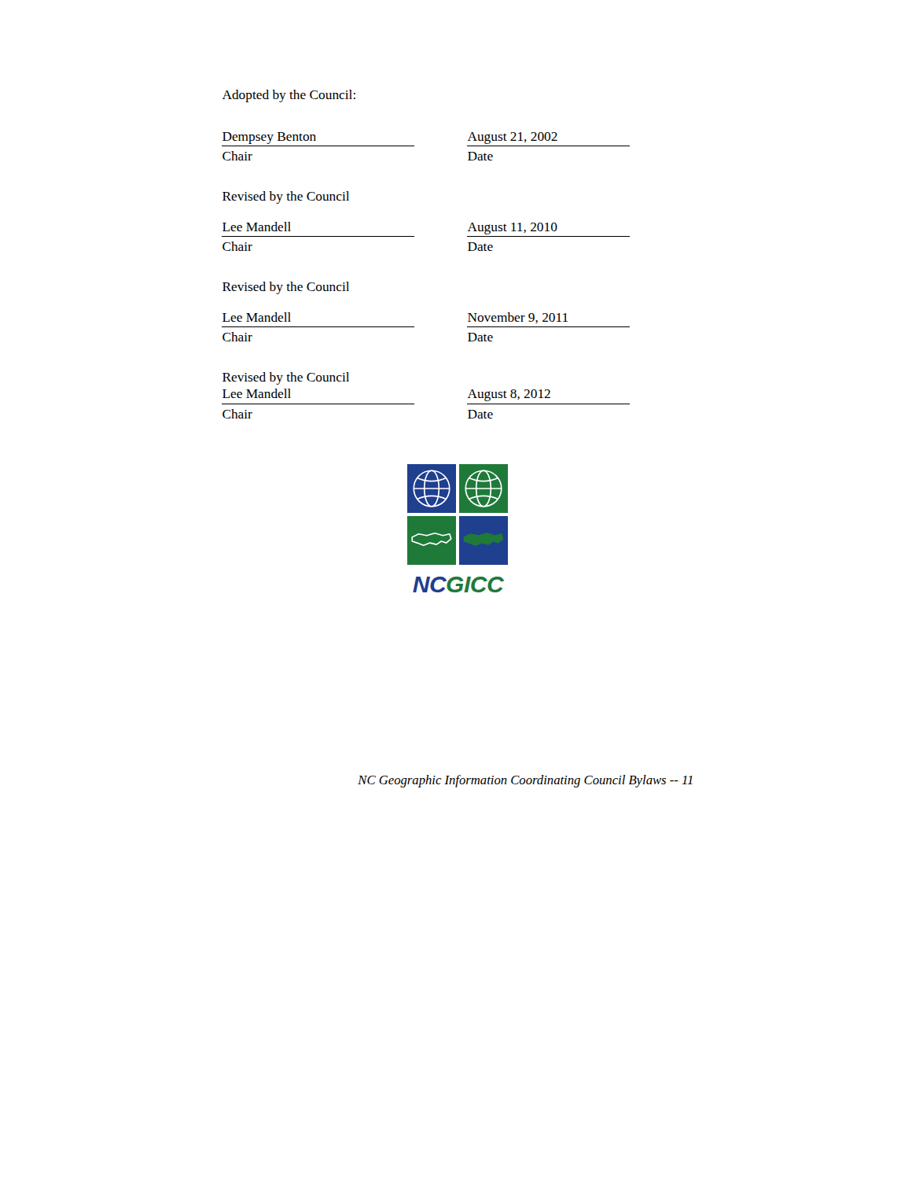Adopted by the Council:
| Dempsey Benton Chair | August 21, 2002 Date |
Revised by the Council
| Lee Mandell Chair | August 11, 2010 Date |
Revised by the Council
| Lee Mandell Chair | November 9, 2011 Date |
Revised by the Council
| Lee Mandell Chair | August 8, 2012 Date |
NC GICC
NC Geographic Information Coordinating Council Bylaws -- 11